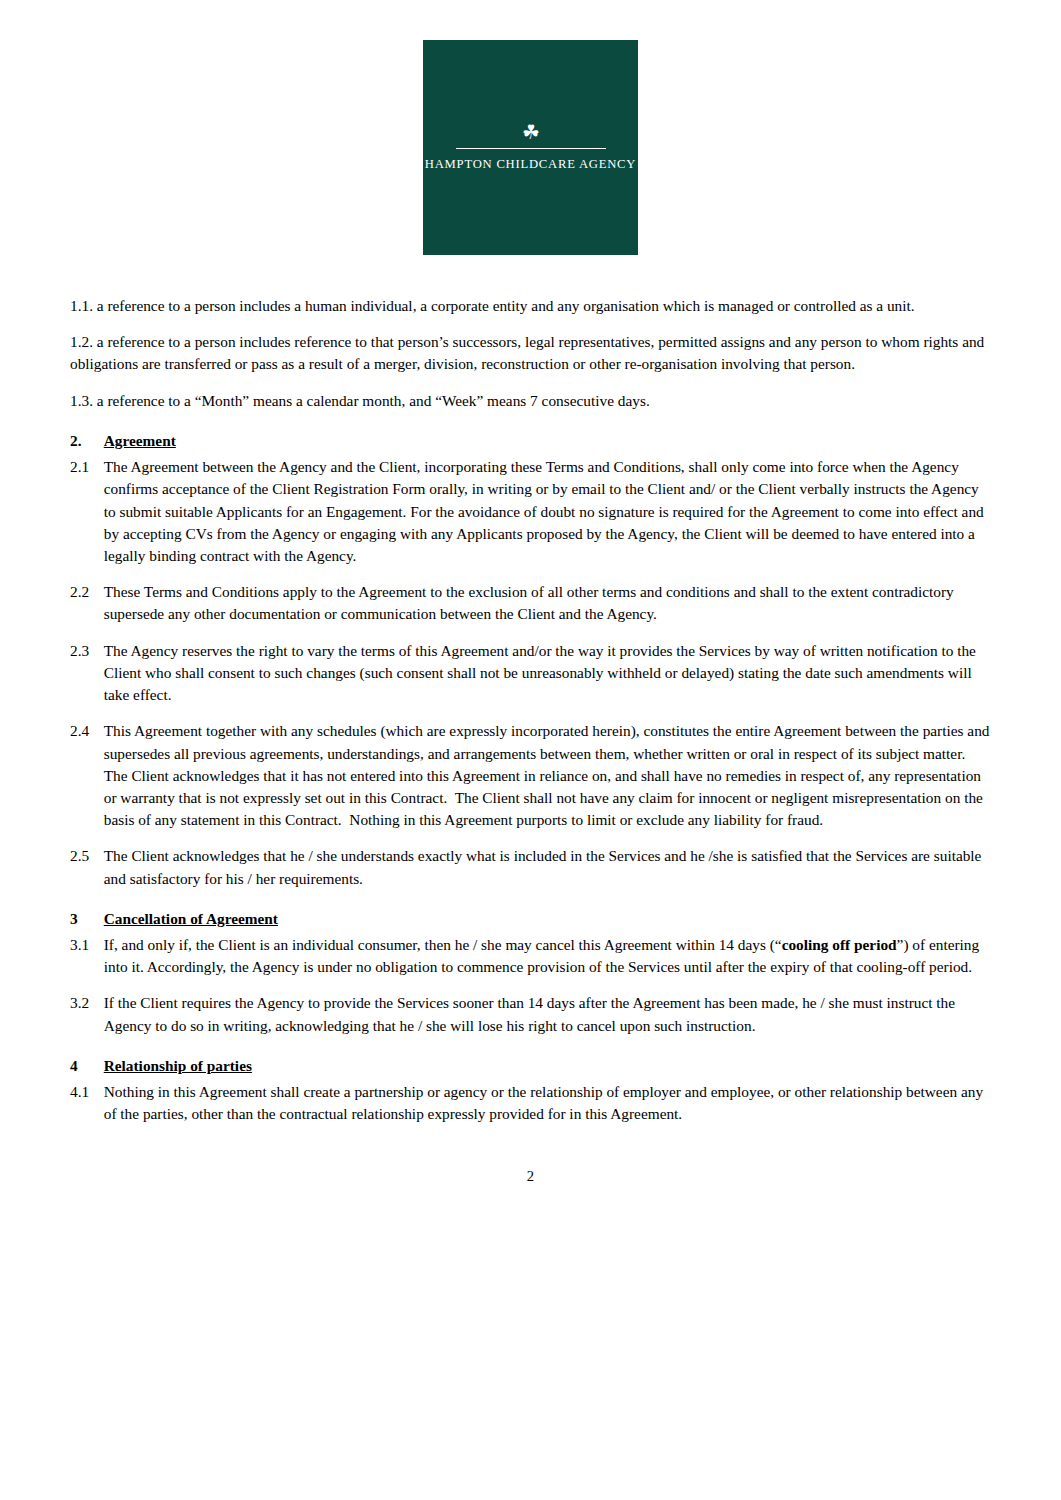☘
Hampton Childcare Agency
1.1. a reference to a person includes a human individual, a corporate entity and any organisation which is managed or controlled as a unit.
1.2. a reference to a person includes reference to that person’s successors, legal representatives, permitted assigns and any person to whom rights and obligations are transferred or pass as a result of a merger, division, reconstruction or other re-organisation involving that person.
1.3. a reference to a “Month” means a calendar month, and “Week” means 7 consecutive days.
2. Agreement
2.1
The Agreement between the Agency and the Client, incorporating these Terms and Conditions, shall only come into force when the Agency confirms acceptance of the Client Registration Form orally, in writing or by email to the Client and/ or the Client verbally instructs the Agency to submit suitable Applicants for an Engagement. For the avoidance of doubt no signature is required for the Agreement to come into effect and by accepting CVs from the Agency or engaging with any Applicants proposed by the Agency, the Client will be deemed to have entered into a legally binding contract with the Agency.
2.2
These Terms and Conditions apply to the Agreement to the exclusion of all other terms and conditions and shall to the extent contradictory supersede any other documentation or communication between the Client and the Agency.
2.3
The Agency reserves the right to vary the terms of this Agreement and/or the way it provides the Services by way of written notification to the Client who shall consent to such changes (such consent shall not be unreasonably withheld or delayed) stating the date such amendments will take effect.
2.4
This Agreement together with any schedules (which are expressly incorporated herein), constitutes the entire Agreement between the parties and supersedes all previous agreements, understandings, and arrangements between them, whether written or oral in respect of its subject matter. The Client acknowledges that it has not entered into this Agreement in reliance on, and shall have no remedies in respect of, any representation or warranty that is not expressly set out in this Contract. The Client shall not have any claim for innocent or negligent misrepresentation on the basis of any statement in this Contract. Nothing in this Agreement purports to limit or exclude any liability for fraud.
2.5
The Client acknowledges that he / she understands exactly what is included in the Services and he /she is satisfied that the Services are suitable and satisfactory for his / her requirements.
3 Cancellation of Agreement
3.1
If, and only if, the Client is an individual consumer, then he / she may cancel this Agreement within 14 days (“cooling off period”) of entering into it. Accordingly, the Agency is under no obligation to commence provision of the Services until after the expiry of that cooling-off period.
3.2
If the Client requires the Agency to provide the Services sooner than 14 days after the Agreement has been made, he / she must instruct the Agency to do so in writing, acknowledging that he / she will lose his right to cancel upon such instruction.
4 Relationship of parties
4.1
Nothing in this Agreement shall create a partnership or agency or the relationship of employer and employee, or other relationship between any of the parties, other than the contractual relationship expressly provided for in this Agreement.
2